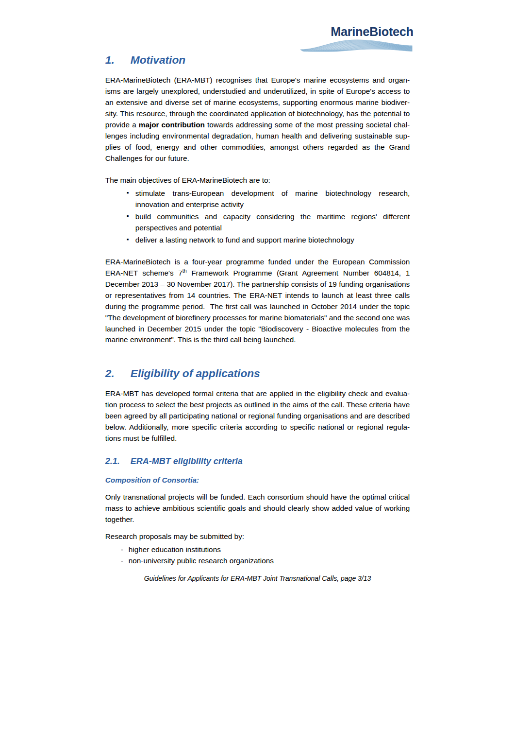MarineBiotech
1. Motivation
ERA-MarineBiotech (ERA-MBT) recognises that Europe's marine ecosystems and organisms are largely unexplored, understudied and underutilized, in spite of Europe's access to an extensive and diverse set of marine ecosystems, supporting enormous marine biodiversity. This resource, through the coordinated application of biotechnology, has the potential to provide a major contribution towards addressing some of the most pressing societal challenges including environmental degradation, human health and delivering sustainable supplies of food, energy and other commodities, amongst others regarded as the Grand Challenges for our future.
The main objectives of ERA-MarineBiotech are to:
stimulate trans-European development of marine biotechnology research, innovation and enterprise activity
build communities and capacity considering the maritime regions' different perspectives and potential
deliver a lasting network to fund and support marine biotechnology
ERA-MarineBiotech is a four-year programme funded under the European Commission ERA-NET scheme's 7th Framework Programme (Grant Agreement Number 604814, 1 December 2013 – 30 November 2017). The partnership consists of 19 funding organisations or representatives from 14 countries. The ERA-NET intends to launch at least three calls during the programme period. The first call was launched in October 2014 under the topic "The development of biorefinery processes for marine biomaterials" and the second one was launched in December 2015 under the topic "Biodiscovery - Bioactive molecules from the marine environment". This is the third call being launched.
2. Eligibility of applications
ERA-MBT has developed formal criteria that are applied in the eligibility check and evaluation process to select the best projects as outlined in the aims of the call. These criteria have been agreed by all participating national or regional funding organisations and are described below. Additionally, more specific criteria according to specific national or regional regulations must be fulfilled.
2.1. ERA-MBT eligibility criteria
Composition of Consortia:
Only transnational projects will be funded. Each consortium should have the optimal critical mass to achieve ambitious scientific goals and should clearly show added value of working together.
Research proposals may be submitted by:
higher education institutions
non-university public research organizations
Guidelines for Applicants for ERA-MBT Joint Transnational Calls, page 3/13